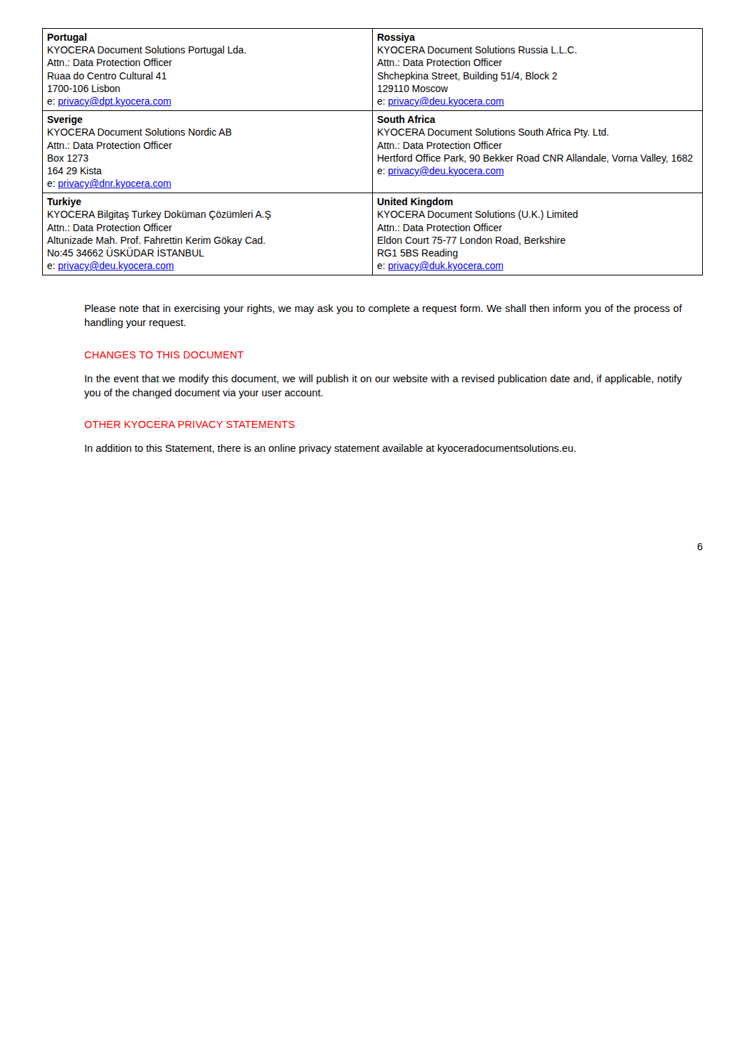| Portugal KYOCERA Document Solutions Portugal Lda. Attn.: Data Protection Officer Ruaa do Centro Cultural 41 1700-106 Lisbon e: privacy@dpt.kyocera.com | Rossiya KYOCERA Document Solutions Russia L.L.C. Attn.: Data Protection Officer Shchepkina Street, Building 51/4, Block 2 129110 Moscow e: privacy@deu.kyocera.com |
| Sverige KYOCERA Document Solutions Nordic AB Attn.: Data Protection Officer Box 1273 164 29 Kista e: privacy@dnr.kyocera.com | South Africa KYOCERA Document Solutions South Africa Pty. Ltd. Attn.: Data Protection Officer Hertford Office Park, 90 Bekker Road CNR Allandale, Vorna Valley, 1682 e: privacy@deu.kyocera.com |
| Turkiye KYOCERA Bilgitaş Turkey Doküman Çözümleri A.Ş Attn.: Data Protection Officer Altunizade Mah. Prof. Fahrettin Kerim Gökay Cad. No:45 34662 ÜSKÜDAR İSTANBUL e: privacy@deu.kyocera.com | United Kingdom KYOCERA Document Solutions (U.K.) Limited Attn.: Data Protection Officer Eldon Court 75-77 London Road, Berkshire RG1 5BS Reading e: privacy@duk.kyocera.com |
Please note that in exercising your rights, we may ask you to complete a request form. We shall then inform you of the process of handling your request.
CHANGES TO THIS DOCUMENT
In the event that we modify this document, we will publish it on our website with a revised publication date and, if applicable, notify you of the changed document via your user account.
OTHER KYOCERA PRIVACY STATEMENTS
In addition to this Statement, there is an online privacy statement available at kyoceradocumentsolutions.eu.
6